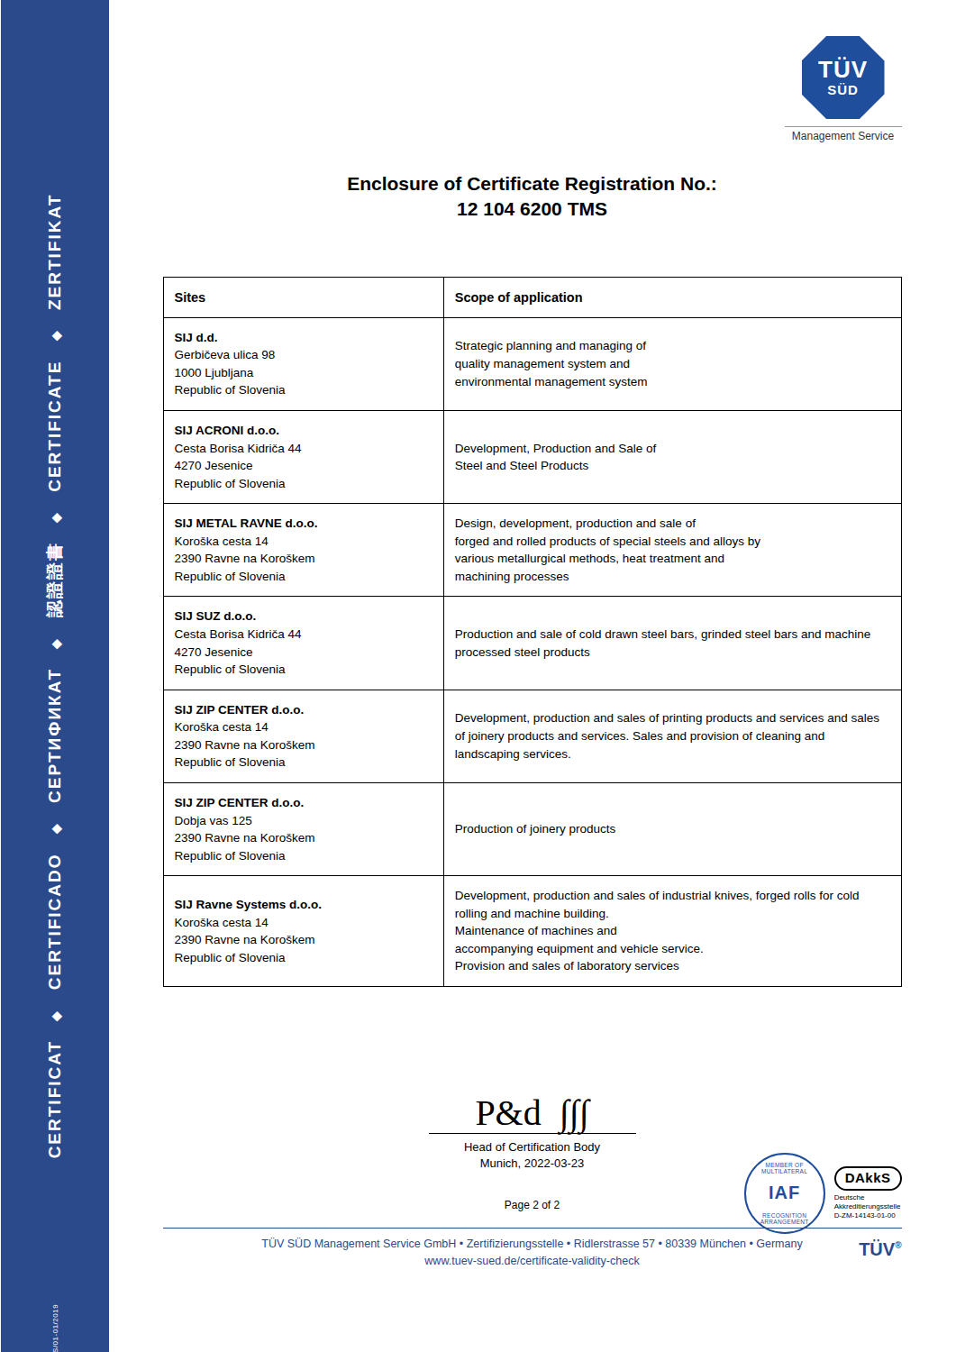CERTIFICAT ◆ CERTIFICADO ◆ СЕРТИФИКАТ ◆ 認證證書 ◆ CERTIFICATE ◆ ZERTIFIKAT
MS/01-01/2019
TÜV
SÜD
Management Service
Enclosure of Certificate Registration No.:
12 104 6200 TMS
| Sites | Scope of application |
| --- | --- |
| SIJ d.d. Gerbičeva ulica 98 1000 Ljubljana Republic of Slovenia | Strategic planning and managing of quality management system and environmental management system |
| SIJ ACRONI d.o.o. Cesta Borisa Kidriča 44 4270 Jesenice Republic of Slovenia | Development, Production and Sale of Steel and Steel Products |
| SIJ METAL RAVNE d.o.o. Koroška cesta 14 2390 Ravne na Koroškem Republic of Slovenia | Design, development, production and sale of forged and rolled products of special steels and alloys by various metallurgical methods, heat treatment and machining processes |
| SIJ SUZ d.o.o. Cesta Borisa Kidriča 44 4270 Jesenice Republic of Slovenia | Production and sale of cold drawn steel bars, grinded steel bars and machine processed steel products |
| SIJ ZIP CENTER d.o.o. Koroška cesta 14 2390 Ravne na Koroškem Republic of Slovenia | Development, production and sales of printing products and services and sales of joinery products and services. Sales and provision of cleaning and landscaping services. |
| SIJ ZIP CENTER d.o.o. Dobja vas 125 2390 Ravne na Koroškem Republic of Slovenia | Production of joinery products |
| SIJ Ravne Systems d.o.o. Koroška cesta 14 2390 Ravne na Koroškem Republic of Slovenia | Development, production and sales of industrial knives, forged rolls for cold rolling and machine building. Maintenance of machines and accompanying equipment and vehicle service. Provision and sales of laboratory services |
P&d ∫∫∫
Head of Certification Body
Munich, 2022-03-23
MEMBER OF MULTILATERAL
IAF
RECOGNITION ARRANGEMENT
DAkkS
Deutsche
Akkreditierungsstelle
D-ZM-14143-01-00
Page 2 of 2
TÜV® TÜV SÜD Management Service GmbH • Zertifizierungsstelle • Ridlerstrasse 57 • 80339 München • Germany
www.tuev-sued.de/certificate-validity-check